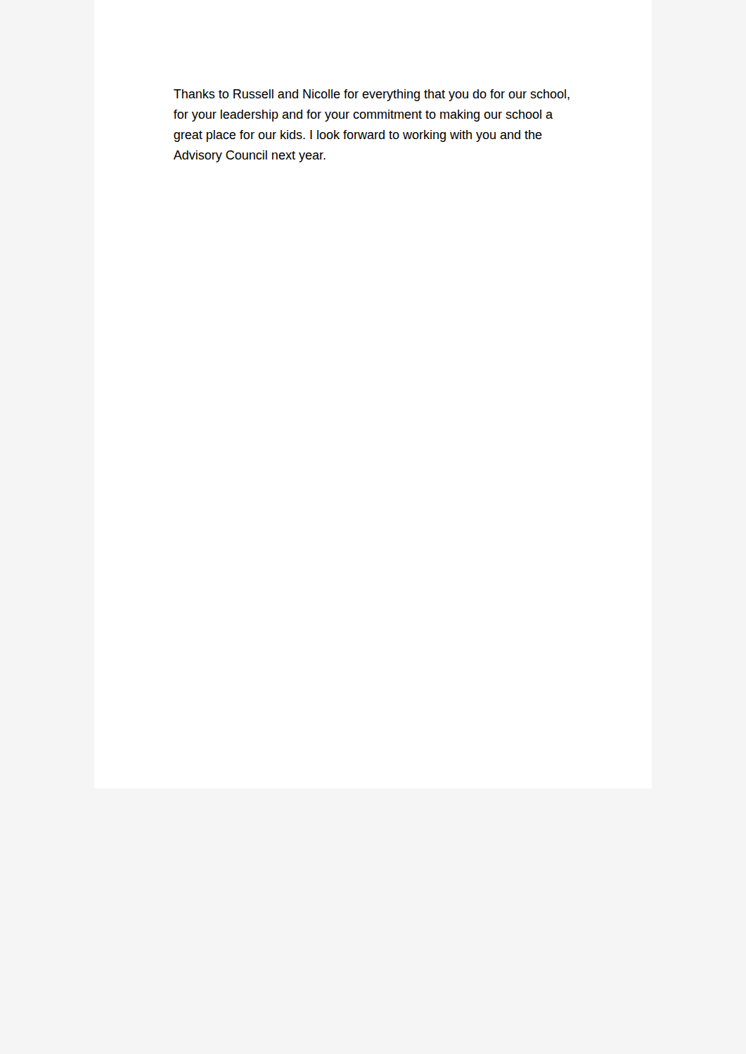Thanks to Russell and Nicolle for everything that you do for our school, for your leadership and for your commitment to making our school a great place for our kids. I look forward to working with you and the Advisory Council next year.